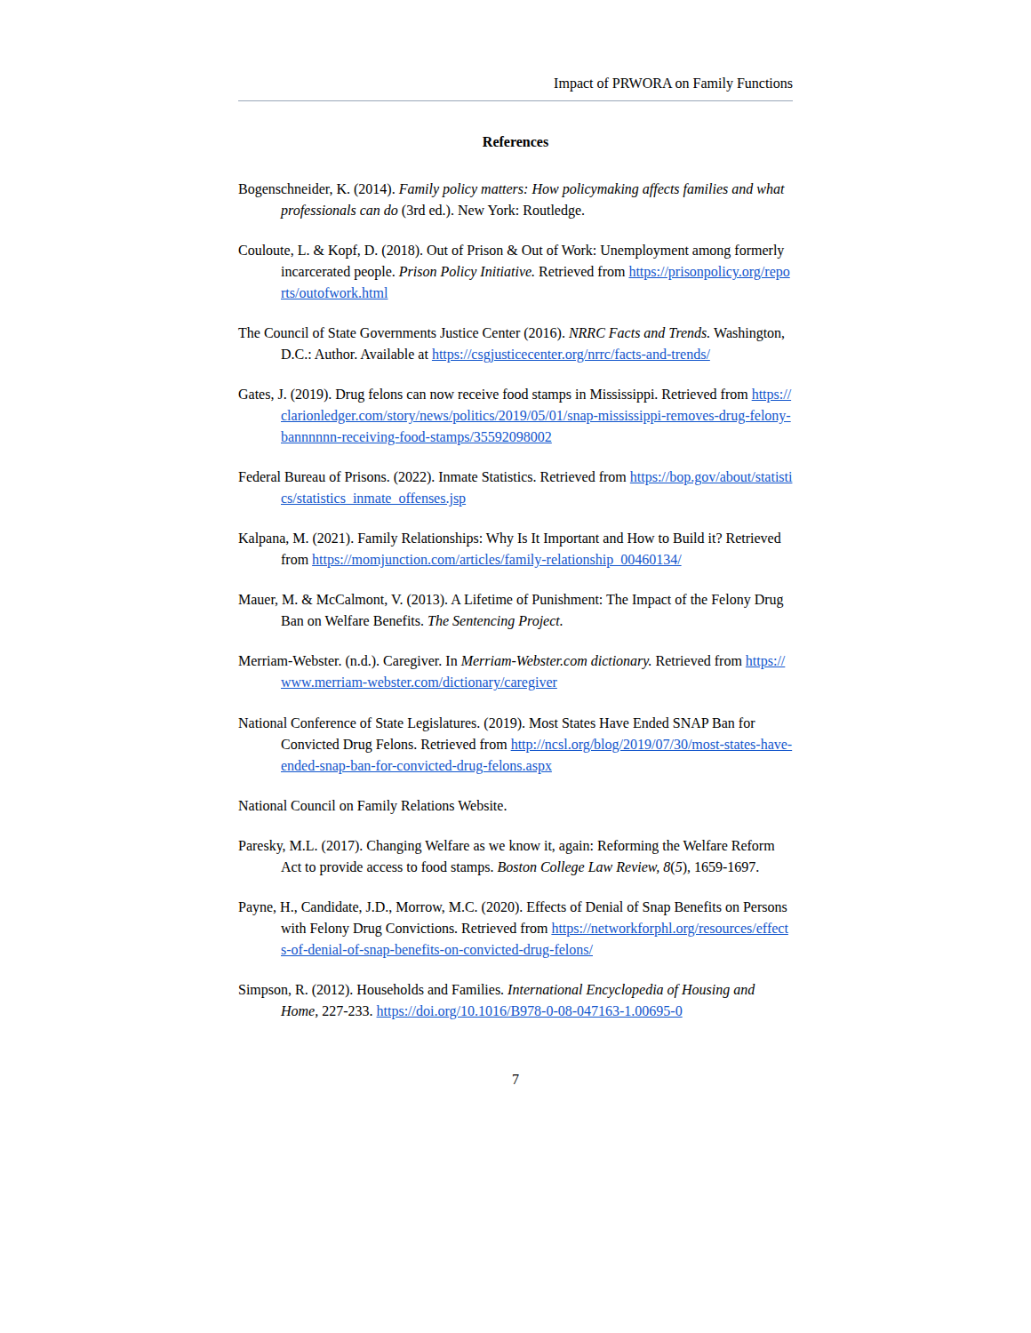Impact of PRWORA on Family Functions
References
Bogenschneider, K. (2014). Family policy matters: How policymaking affects families and what professionals can do (3rd ed.). New York: Routledge.
Couloute, L. & Kopf, D. (2018). Out of Prison & Out of Work: Unemployment among formerly incarcerated people. Prison Policy Initiative. Retrieved from https://prisonpolicy.org/reports/outofwork.html
The Council of State Governments Justice Center (2016). NRRC Facts and Trends. Washington, D.C.: Author. Available at https://csgjusticecenter.org/nrrc/facts-and-trends/
Gates, J. (2019). Drug felons can now receive food stamps in Mississippi. Retrieved from https://clarionledger.com/story/news/politics/2019/05/01/snap-mississippi-removes-drug-felony-bannnnnn-receiving-food-stamps/35592098002
Federal Bureau of Prisons. (2022). Inmate Statistics. Retrieved from https://bop.gov/about/statistics/statistics_inmate_offenses.jsp
Kalpana, M. (2021). Family Relationships: Why Is It Important and How to Build it? Retrieved from https://momjunction.com/articles/family-relationship_00460134/
Mauer, M. & McCalmont, V. (2013). A Lifetime of Punishment: The Impact of the Felony Drug Ban on Welfare Benefits. The Sentencing Project.
Merriam-Webster. (n.d.). Caregiver. In Merriam-Webster.com dictionary. Retrieved from https://www.merriam-webster.com/dictionary/caregiver
National Conference of State Legislatures. (2019). Most States Have Ended SNAP Ban for Convicted Drug Felons. Retrieved from http://ncsl.org/blog/2019/07/30/most-states-have-ended-snap-ban-for-convicted-drug-felons.aspx
National Council on Family Relations Website.
Paresky, M.L. (2017). Changing Welfare as we know it, again: Reforming the Welfare Reform Act to provide access to food stamps. Boston College Law Review, 8(5), 1659-1697.
Payne, H., Candidate, J.D., Morrow, M.C. (2020). Effects of Denial of Snap Benefits on Persons with Felony Drug Convictions. Retrieved from https://networkforphl.org/resources/effects-of-denial-of-snap-benefits-on-convicted-drug-felons/
Simpson, R. (2012). Households and Families. International Encyclopedia of Housing and Home, 227-233. https://doi.org/10.1016/B978-0-08-047163-1.00695-0
7